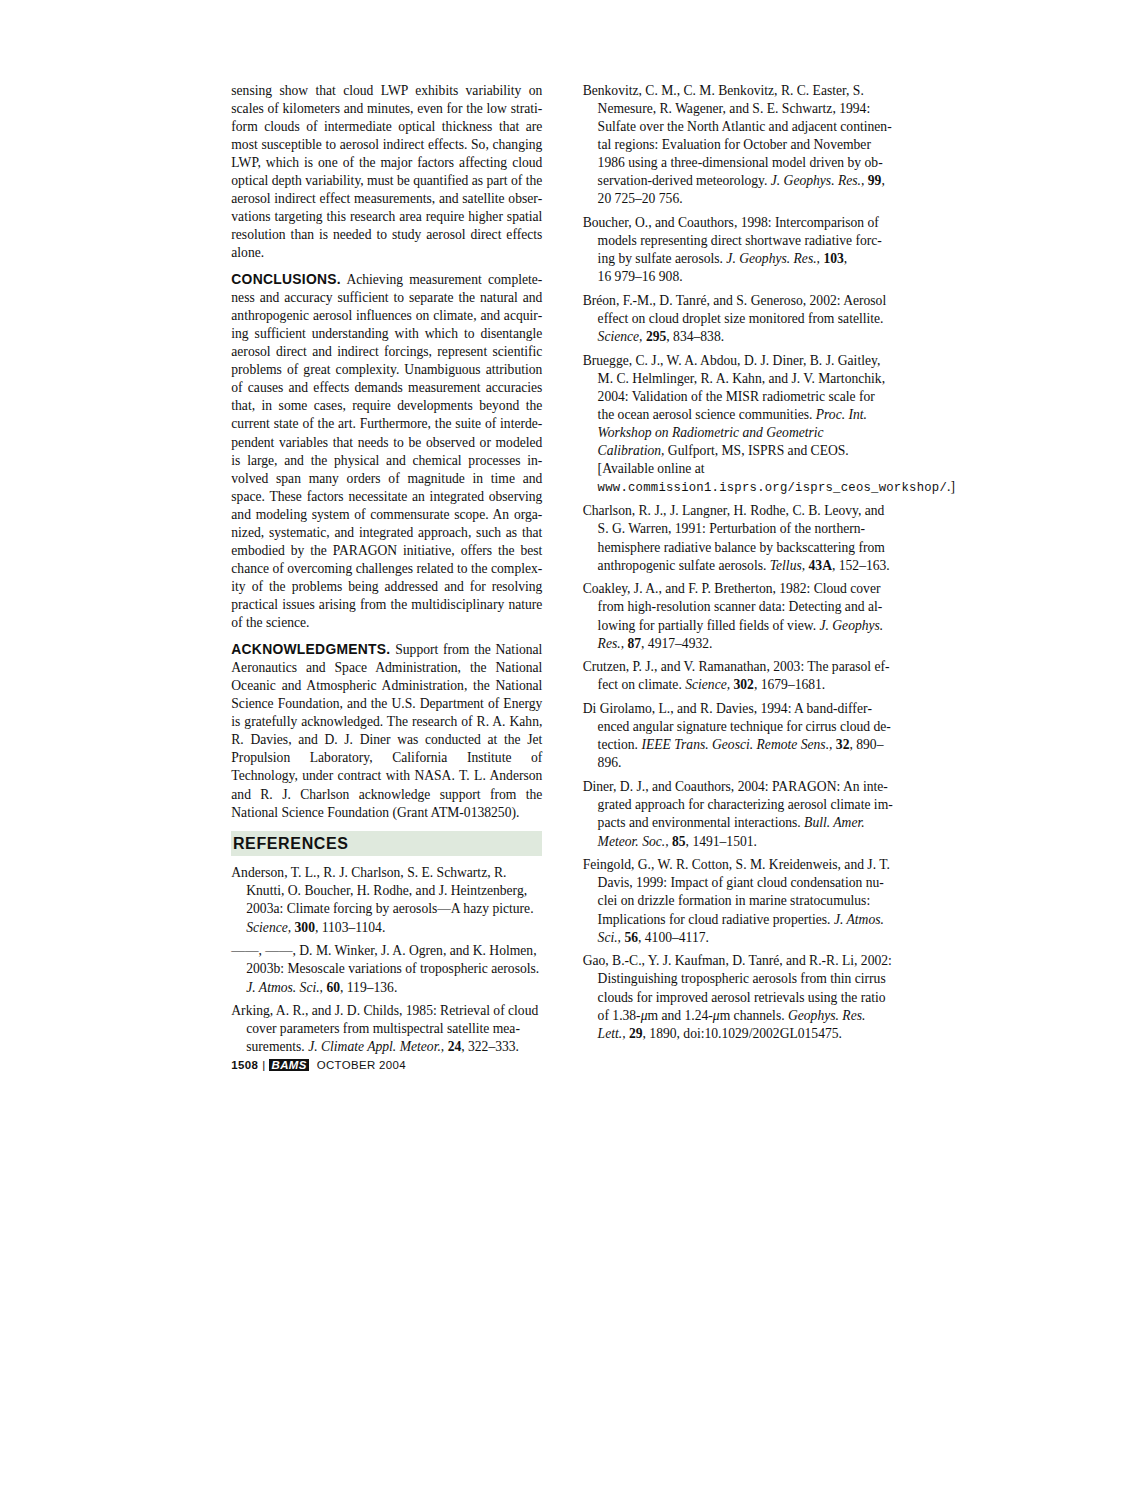sensing show that cloud LWP exhibits variability on scales of kilometers and minutes, even for the low stratiform clouds of intermediate optical thickness that are most susceptible to aerosol indirect effects. So, changing LWP, which is one of the major factors affecting cloud optical depth variability, must be quantified as part of the aerosol indirect effect measurements, and satellite observations targeting this research area require higher spatial resolution than is needed to study aerosol direct effects alone.
CONCLUSIONS. Achieving measurement completeness and accuracy sufficient to separate the natural and anthropogenic aerosol influences on climate, and acquiring sufficient understanding with which to disentangle aerosol direct and indirect forcings, represent scientific problems of great complexity. Unambiguous attribution of causes and effects demands measurement accuracies that, in some cases, require developments beyond the current state of the art. Furthermore, the suite of interdependent variables that needs to be observed or modeled is large, and the physical and chemical processes involved span many orders of magnitude in time and space. These factors necessitate an integrated observing and modeling system of commensurate scope. An organized, systematic, and integrated approach, such as that embodied by the PARAGON initiative, offers the best chance of overcoming challenges related to the complexity of the problems being addressed and for resolving practical issues arising from the multidisciplinary nature of the science.
ACKNOWLEDGMENTS. Support from the National Aeronautics and Space Administration, the National Oceanic and Atmospheric Administration, the National Science Foundation, and the U.S. Department of Energy is gratefully acknowledged. The research of R. A. Kahn, R. Davies, and D. J. Diner was conducted at the Jet Propulsion Laboratory, California Institute of Technology, under contract with NASA. T. L. Anderson and R. J. Charlson acknowledge support from the National Science Foundation (Grant ATM-0138250).
REFERENCES
Anderson, T. L., R. J. Charlson, S. E. Schwartz, R. Knutti, O. Boucher, H. Rodhe, and J. Heintzenberg, 2003a: Climate forcing by aerosols—A hazy picture. Science, 300, 1103–1104.
——, ——, D. M. Winker, J. A. Ogren, and K. Holmen, 2003b: Mesoscale variations of tropospheric aerosols. J. Atmos. Sci., 60, 119–136.
Arking, A. R., and J. D. Childs, 1985: Retrieval of cloud cover parameters from multispectral satellite measurements. J. Climate Appl. Meteor., 24, 322–333.
Benkovitz, C. M., C. M. Benkovitz, R. C. Easter, S. Nemesure, R. Wagener, and S. E. Schwartz, 1994: Sulfate over the North Atlantic and adjacent continental regions: Evaluation for October and November 1986 using a three-dimensional model driven by observation-derived meteorology. J. Geophys. Res., 99, 20 725–20 756.
Boucher, O., and Coauthors, 1998: Intercomparison of models representing direct shortwave radiative forcing by sulfate aerosols. J. Geophys. Res., 103, 16 979–16 908.
Bréon, F.-M., D. Tanré, and S. Generoso, 2002: Aerosol effect on cloud droplet size monitored from satellite. Science, 295, 834–838.
Bruegge, C. J., W. A. Abdou, D. J. Diner, B. J. Gaitley, M. C. Helmlinger, R. A. Kahn, and J. V. Martonchik, 2004: Validation of the MISR radiometric scale for the ocean aerosol science communities. Proc. Int. Workshop on Radiometric and Geometric Calibration, Gulfport, MS, ISPRS and CEOS. [Available online at www.commission1.isprs.org/isprs_ceos_workshop/.]
Charlson, R. J., J. Langner, H. Rodhe, C. B. Leovy, and S. G. Warren, 1991: Perturbation of the northern-hemisphere radiative balance by backscattering from anthropogenic sulfate aerosols. Tellus, 43A, 152–163.
Coakley, J. A., and F. P. Bretherton, 1982: Cloud cover from high-resolution scanner data: Detecting and allowing for partially filled fields of view. J. Geophys. Res., 87, 4917–4932.
Crutzen, P. J., and V. Ramanathan, 2003: The parasol effect on climate. Science, 302, 1679–1681.
Di Girolamo, L., and R. Davies, 1994: A band-differenced angular signature technique for cirrus cloud detection. IEEE Trans. Geosci. Remote Sens., 32, 890–896.
Diner, D. J., and Coauthors, 2004: PARAGON: An integrated approach for characterizing aerosol climate impacts and environmental interactions. Bull. Amer. Meteor. Soc., 85, 1491–1501.
Feingold, G., W. R. Cotton, S. M. Kreidenweis, and J. T. Davis, 1999: Impact of giant cloud condensation nuclei on drizzle formation in marine stratocumulus: Implications for cloud radiative properties. J. Atmos. Sci., 56, 4100–4117.
Gao, B.-C., Y. J. Kaufman, D. Tanré, and R.-R. Li, 2002: Distinguishing tropospheric aerosols from thin cirrus clouds for improved aerosol retrievals using the ratio of 1.38-μm and 1.24-μm channels. Geophys. Res. Lett., 29, 1890, doi:10.1029/2002GL015475.
1508|BAMS OCTOBER 2004